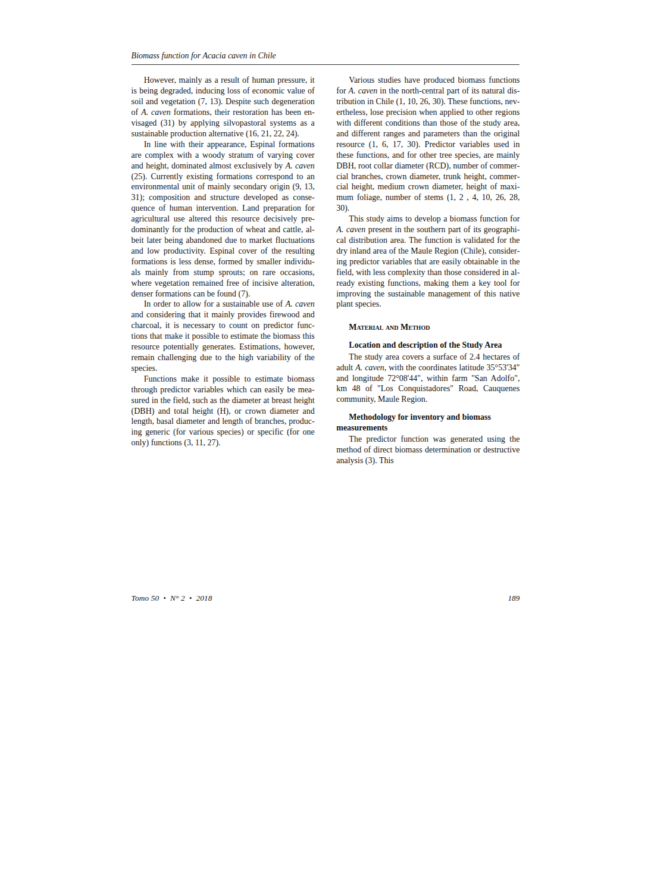Biomass function for Acacia caven in Chile
However, mainly as a result of human pressure, it is being degraded, inducing loss of economic value of soil and vegetation (7, 13). Despite such degeneration of A. caven formations, their restoration has been envisaged (31) by applying silvopastoral systems as a sustainable production alternative (16, 21, 22, 24).
In line with their appearance, Espinal formations are complex with a woody stratum of varying cover and height, dominated almost exclusively by A. caven (25). Currently existing formations correspond to an environmental unit of mainly secondary origin (9, 13, 31); composition and structure developed as consequence of human intervention. Land preparation for agricultural use altered this resource decisively predominantly for the production of wheat and cattle, albeit later being abandoned due to market fluctuations and low productivity. Espinal cover of the resulting formations is less dense, formed by smaller individuals mainly from stump sprouts; on rare occasions, where vegetation remained free of incisive alteration, denser formations can be found (7).
In order to allow for a sustainable use of A. caven and considering that it mainly provides firewood and charcoal, it is necessary to count on predictor functions that make it possible to estimate the biomass this resource potentially generates. Estimations, however, remain challenging due to the high variability of the species.
Functions make it possible to estimate biomass through predictor variables which can easily be measured in the field, such as the diameter at breast height (DBH) and total height (H), or crown diameter and length, basal diameter and length of branches, producing generic (for various species) or specific (for one only) functions (3, 11, 27).
Various studies have produced biomass functions for A. caven in the north-central part of its natural distribution in Chile (1, 10, 26, 30). These functions, nevertheless, lose precision when applied to other regions with different conditions than those of the study area, and different ranges and parameters than the original resource (1, 6, 17, 30). Predictor variables used in these functions, and for other tree species, are mainly DBH, root collar diameter (RCD), number of commercial branches, crown diameter, trunk height, commercial height, medium crown diameter, height of maximum foliage, number of stems (1, 2 , 4, 10, 26, 28, 30).
This study aims to develop a biomass function for A. caven present in the southern part of its geographical distribution area. The function is validated for the dry inland area of the Maule Region (Chile), considering predictor variables that are easily obtainable in the field, with less complexity than those considered in already existing functions, making them a key tool for improving the sustainable management of this native plant species.
Material and Method
Location and description of the Study Area
The study area covers a surface of 2.4 hectares of adult A. caven, with the coordinates latitude 35°53'34" and longitude 72°08'44", within farm "San Adolfo", km 48 of "Los Conquistadores" Road, Cauquenes community, Maule Region.
Methodology for inventory and biomass measurements
The predictor function was generated using the method of direct biomass determination or destructive analysis (3). This
Tomo 50 • N° 2 • 2018
189